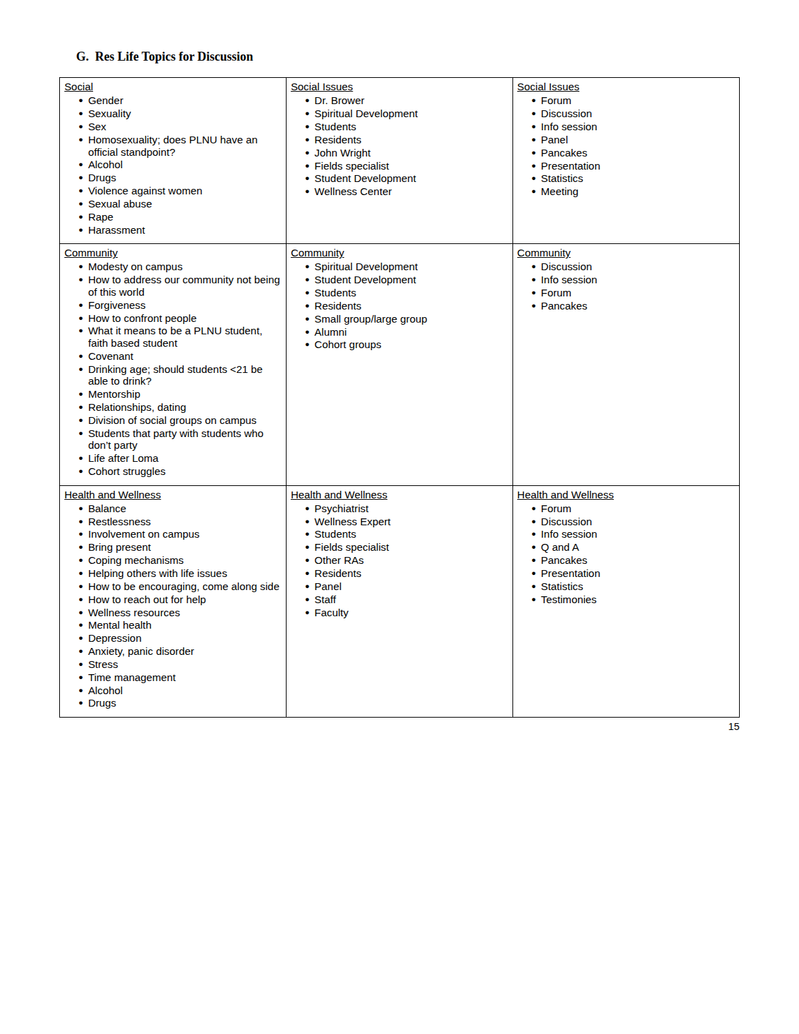G. Res Life Topics for Discussion
| Social Gender Sexuality Sex Homosexuality; does PLNU have an official standpoint? Alcohol Drugs Violence against women Sexual abuse Rape Harassment | Social Issues Dr. Brower Spiritual Development Students Residents John Wright Fields specialist Student Development Wellness Center | Social Issues Forum Discussion Info session Panel Pancakes Presentation Statistics Meeting |
| Community Modesty on campus How to address our community not being of this world Forgiveness How to confront people What it means to be a PLNU student, faith based student Covenant Drinking age; should students <21 be able to drink? Mentorship Relationships, dating Division of social groups on campus Students that party with students who don’t party Life after Loma Cohort struggles | Community Spiritual Development Student Development Students Residents Small group/large group Alumni Cohort groups | Community Discussion Info session Forum Pancakes |
| Health and Wellness Balance Restlessness Involvement on campus Bring present Coping mechanisms Helping others with life issues How to be encouraging, come along side How to reach out for help Wellness resources Mental health Depression Anxiety, panic disorder Stress Time management Alcohol Drugs | Health and Wellness Psychiatrist Wellness Expert Students Fields specialist Other RAs Residents Panel Staff Faculty | Health and Wellness Forum Discussion Info session Q and A Pancakes Presentation Statistics Testimonies |
15